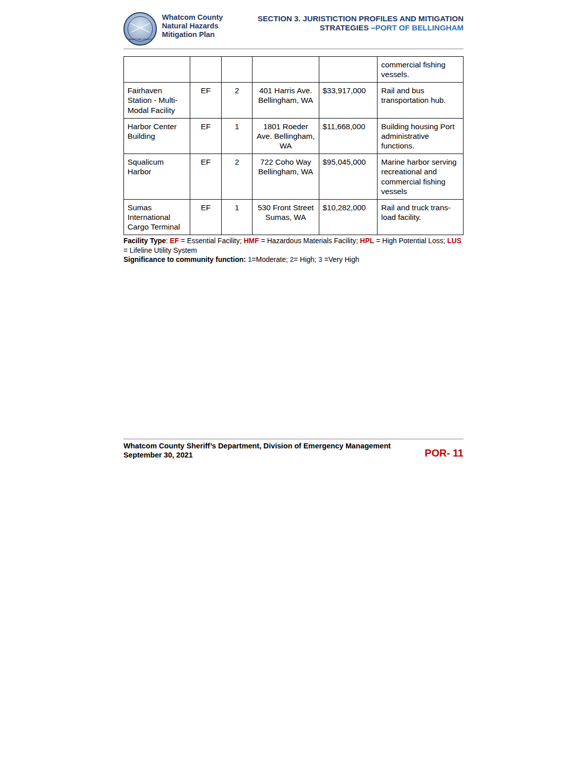Whatcom County
Natural Hazards
Mitigation Plan
SECTION 3. JURISTICTION PROFILES AND MITIGATION
STRATEGIES –PORT OF BELLINGHAM
| | | | | | commercial fishing vessels. |
| Fairhaven Station - Multi-Modal Facility | EF | 2 | 401 Harris Ave. Bellingham, WA | $33,917,000 | Rail and bus transportation hub. |
| Harbor Center Building | EF | 1 | 1801 Roeder Ave. Bellingham, WA | $11,668,000 | Building housing Port administrative functions. |
| Squalicum Harbor | EF | 2 | 722 Coho Way Bellingham, WA | $95,045,000 | Marine harbor serving recreational and commercial fishing vessels |
| Sumas International Cargo Terminal | EF | 1 | 530 Front Street Sumas, WA | $10,282,000 | Rail and truck trans-load facility. |
Facility Type: EF = Essential Facility; HMF = Hazardous Materials Facility; HPL = High Potential Loss; LUS = Lifeline Utility System
Significance to community function: 1=Moderate; 2= High; 3 =Very High
Whatcom County Sheriff’s Department, Division of Emergency Management
September 30, 2021
POR- 11